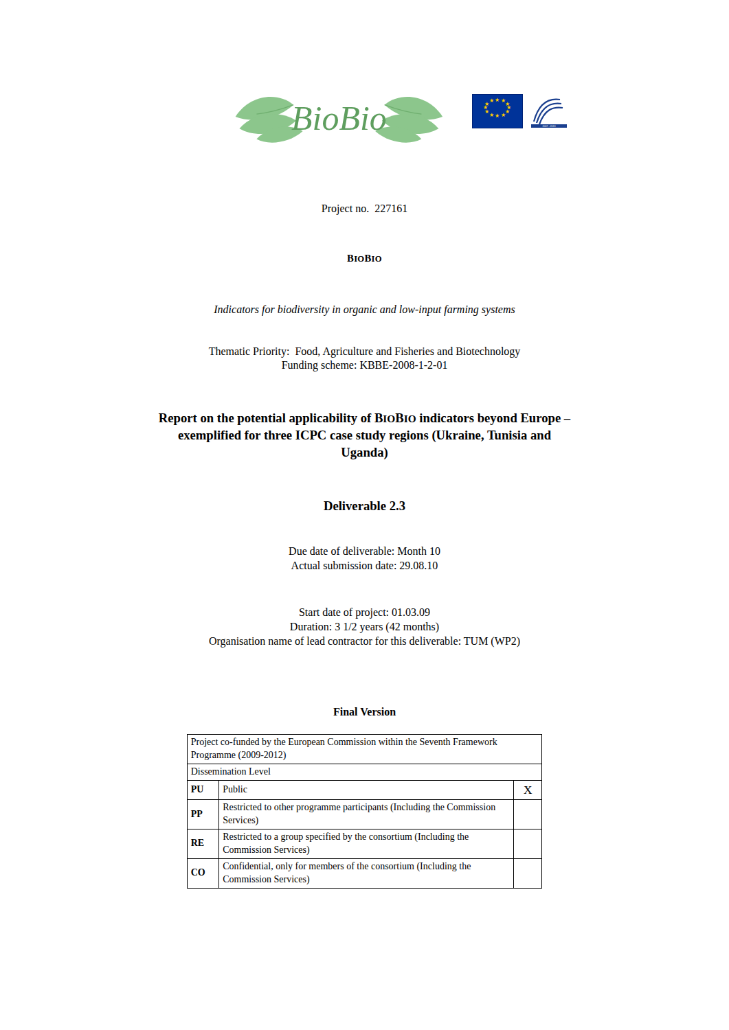BioBio
★ ★ ★ ★ ★ ★ ★ ★ ★ ★ ★ ★
2007 - 2013
Project no. 227161
BIOBIO
Indicators for biodiversity in organic and low-input farming systems
Thematic Priority: Food, Agriculture and Fisheries and Biotechnology
Funding scheme: KBBE-2008-1-2-01
Report on the potential applicability of BIOBIO indicators beyond Europe – exemplified for three ICPC case study regions (Ukraine, Tunisia and Uganda)
Deliverable 2.3
Due date of deliverable: Month 10
Actual submission date: 29.08.10
Start date of project: 01.03.09
Duration: 3 1/2 years (42 months)
Organisation name of lead contractor for this deliverable: TUM (WP2)
Final Version
| Project co-funded by the European Commission within the Seventh Framework Programme (2009-2012) |
| Dissemination Level |
| PU | Public | X |
| PP | Restricted to other programme participants (Including the Commission Services) | |
| RE | Restricted to a group specified by the consortium (Including the Commission Services) | |
| CO | Confidential, only for members of the consortium (Including the Commission Services) | |